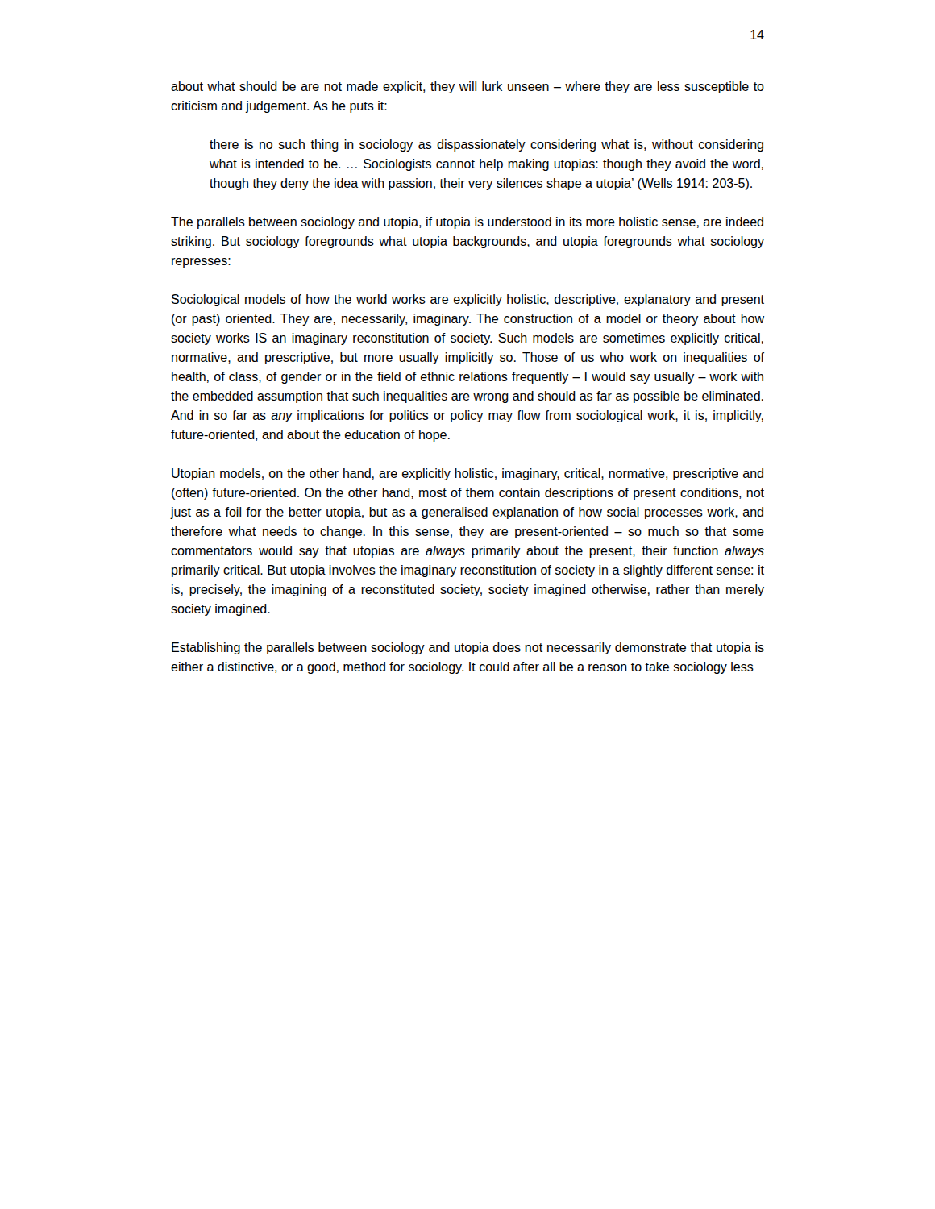14
about what should be are not made explicit, they will lurk unseen – where they are less susceptible to criticism and judgement. As he puts it:
there is no such thing in sociology as dispassionately considering what is, without considering what is intended to be. … Sociologists cannot help making utopias: though they avoid the word, though they deny the idea with passion, their very silences shape a utopia’ (Wells 1914: 203-5).
The parallels between sociology and utopia, if utopia is understood in its more holistic sense, are indeed striking. But sociology foregrounds what utopia backgrounds, and utopia foregrounds what sociology represses:
Sociological models of how the world works are explicitly holistic, descriptive, explanatory and present (or past) oriented. They are, necessarily, imaginary. The construction of a model or theory about how society works IS an imaginary reconstitution of society. Such models are sometimes explicitly critical, normative, and prescriptive, but more usually implicitly so. Those of us who work on inequalities of health, of class, of gender or in the field of ethnic relations frequently – I would say usually – work with the embedded assumption that such inequalities are wrong and should as far as possible be eliminated. And in so far as any implications for politics or policy may flow from sociological work, it is, implicitly, future-oriented, and about the education of hope.
Utopian models, on the other hand, are explicitly holistic, imaginary, critical, normative, prescriptive and (often) future-oriented. On the other hand, most of them contain descriptions of present conditions, not just as a foil for the better utopia, but as a generalised explanation of how social processes work, and therefore what needs to change. In this sense, they are present-oriented – so much so that some commentators would say that utopias are always primarily about the present, their function always primarily critical. But utopia involves the imaginary reconstitution of society in a slightly different sense: it is, precisely, the imagining of a reconstituted society, society imagined otherwise, rather than merely society imagined.
Establishing the parallels between sociology and utopia does not necessarily demonstrate that utopia is either a distinctive, or a good, method for sociology. It could after all be a reason to take sociology less